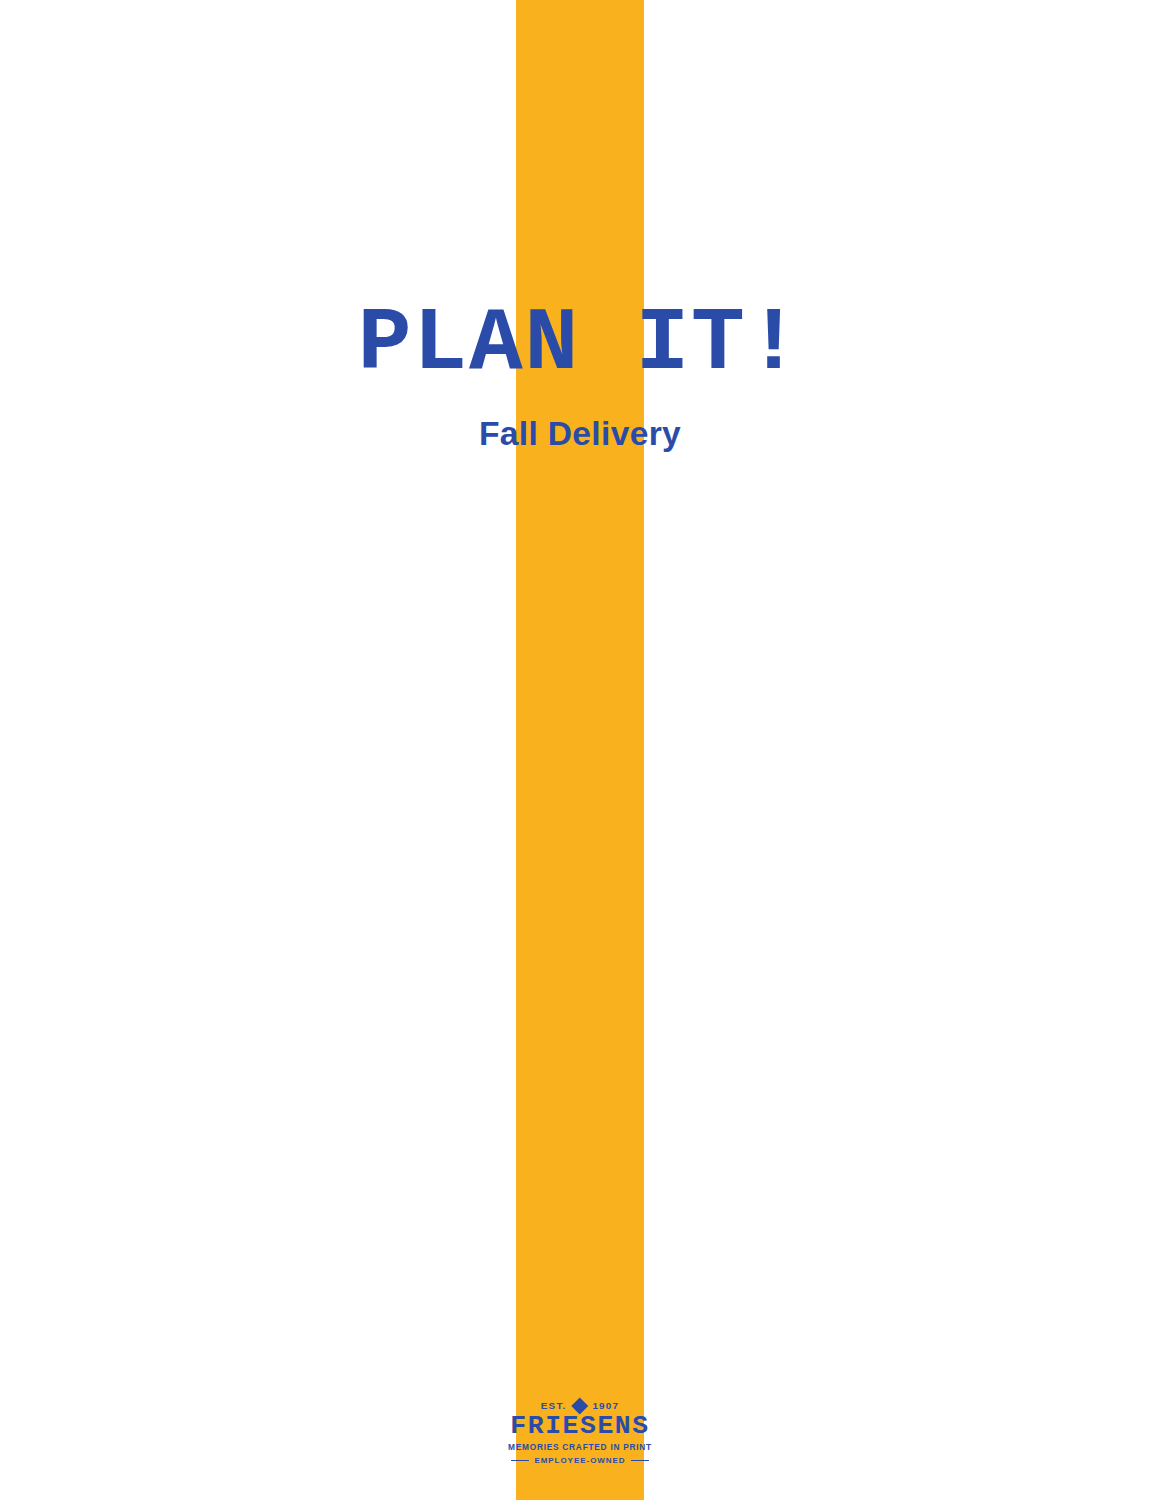Plan It!
Fall Delivery
EST. 1907
FRIESENS
MEMORIES CRAFTED IN PRINT
EMPLOYEE-OWNED